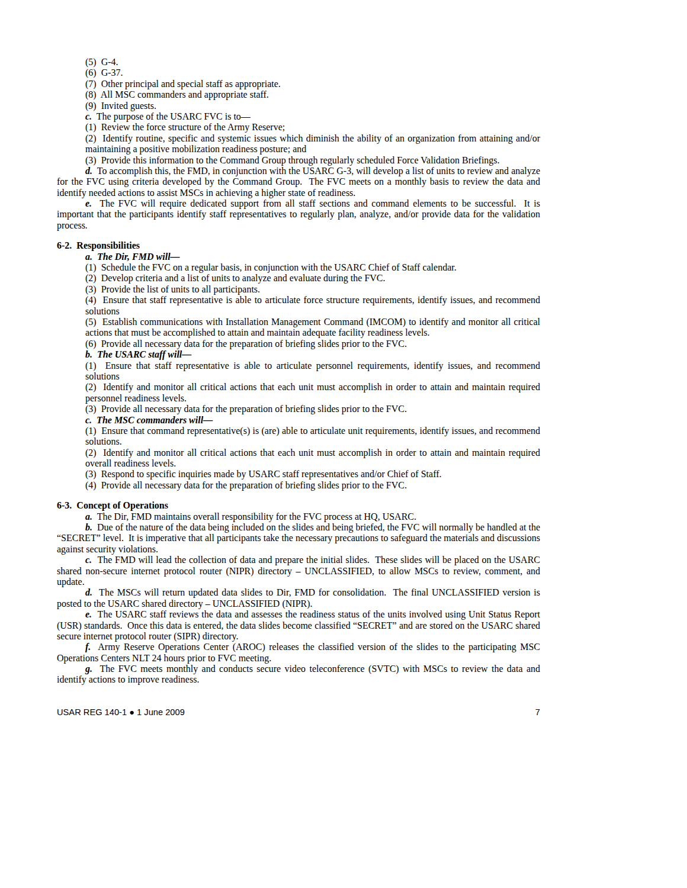(5) G-4.
(6) G-37.
(7) Other principal and special staff as appropriate.
(8) All MSC commanders and appropriate staff.
(9) Invited guests.
c. The purpose of the USARC FVC is to—
(1) Review the force structure of the Army Reserve;
(2) Identify routine, specific and systemic issues which diminish the ability of an organization from attaining and/or maintaining a positive mobilization readiness posture; and
(3) Provide this information to the Command Group through regularly scheduled Force Validation Briefings.
d. To accomplish this, the FMD, in conjunction with the USARC G-3, will develop a list of units to review and analyze for the FVC using criteria developed by the Command Group. The FVC meets on a monthly basis to review the data and identify needed actions to assist MSCs in achieving a higher state of readiness.
e. The FVC will require dedicated support from all staff sections and command elements to be successful. It is important that the participants identify staff representatives to regularly plan, analyze, and/or provide data for the validation process.
6-2. Responsibilities
a. The Dir, FMD will—
(1) Schedule the FVC on a regular basis, in conjunction with the USARC Chief of Staff calendar.
(2) Develop criteria and a list of units to analyze and evaluate during the FVC.
(3) Provide the list of units to all participants.
(4) Ensure that staff representative is able to articulate force structure requirements, identify issues, and recommend solutions
(5) Establish communications with Installation Management Command (IMCOM) to identify and monitor all critical actions that must be accomplished to attain and maintain adequate facility readiness levels.
(6) Provide all necessary data for the preparation of briefing slides prior to the FVC.
b. The USARC staff will—
(1) Ensure that staff representative is able to articulate personnel requirements, identify issues, and recommend solutions
(2) Identify and monitor all critical actions that each unit must accomplish in order to attain and maintain required personnel readiness levels.
(3) Provide all necessary data for the preparation of briefing slides prior to the FVC.
c. The MSC commanders will—
(1) Ensure that command representative(s) is (are) able to articulate unit requirements, identify issues, and recommend solutions.
(2) Identify and monitor all critical actions that each unit must accomplish in order to attain and maintain required overall readiness levels.
(3) Respond to specific inquiries made by USARC staff representatives and/or Chief of Staff.
(4) Provide all necessary data for the preparation of briefing slides prior to the FVC.
6-3. Concept of Operations
a. The Dir, FMD maintains overall responsibility for the FVC process at HQ, USARC.
b. Due of the nature of the data being included on the slides and being briefed, the FVC will normally be handled at the “SECRET” level. It is imperative that all participants take the necessary precautions to safeguard the materials and discussions against security violations.
c. The FMD will lead the collection of data and prepare the initial slides. These slides will be placed on the USARC shared non-secure internet protocol router (NIPR) directory – UNCLASSIFIED, to allow MSCs to review, comment, and update.
d. The MSCs will return updated data slides to Dir, FMD for consolidation. The final UNCLASSIFIED version is posted to the USARC shared directory – UNCLASSIFIED (NIPR).
e. The USARC staff reviews the data and assesses the readiness status of the units involved using Unit Status Report (USR) standards. Once this data is entered, the data slides become classified “SECRET” and are stored on the USARC shared secure internet protocol router (SIPR) directory.
f. Army Reserve Operations Center (AROC) releases the classified version of the slides to the participating MSC Operations Centers NLT 24 hours prior to FVC meeting.
g. The FVC meets monthly and conducts secure video teleconference (SVTC) with MSCs to review the data and identify actions to improve readiness.
USAR REG 140-1 ● 1 June 2009
7